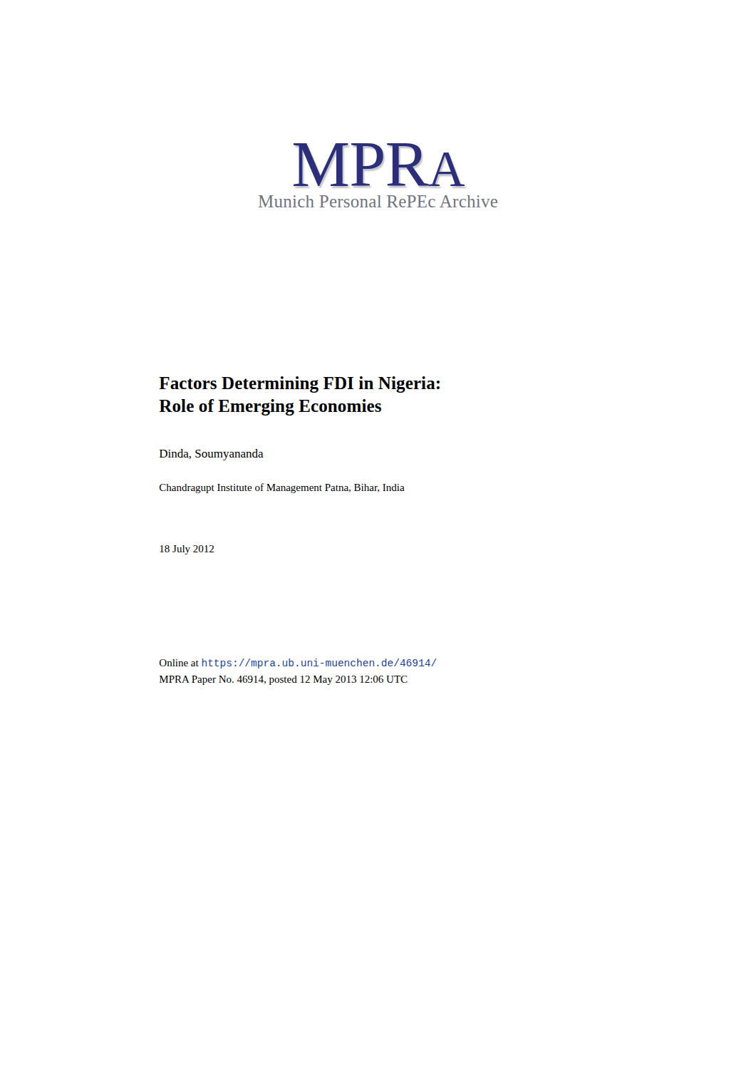MPRA
Munich Personal RePEc Archive
Factors Determining FDI in Nigeria:
Role of Emerging Economies
Dinda, Soumyananda
Chandragupt Institute of Management Patna, Bihar, India
18 July 2012
Online at https://mpra.ub.uni-muenchen.de/46914/
MPRA Paper No. 46914, posted 12 May 2013 12:06 UTC